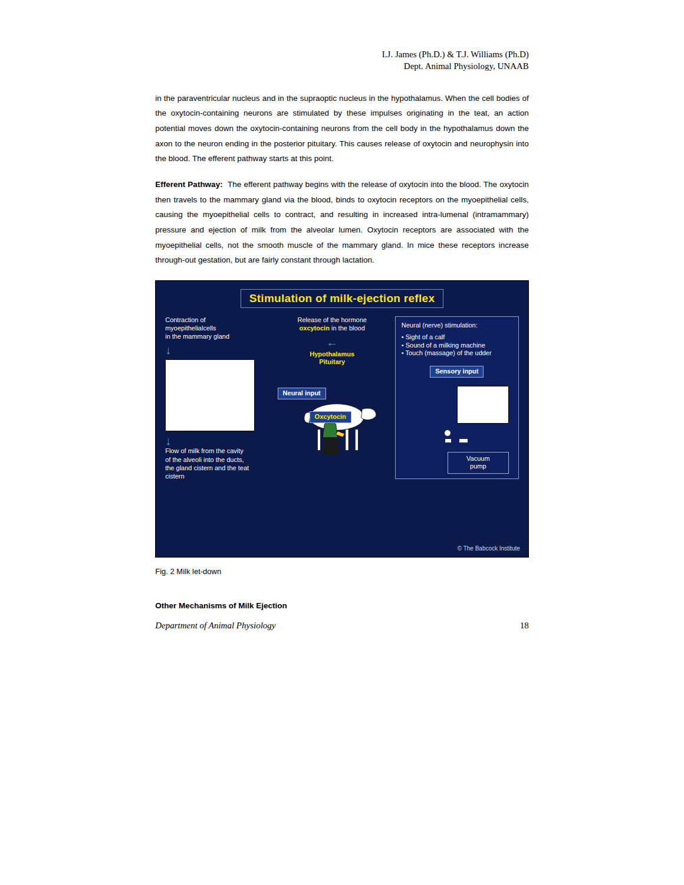I.J. James (Ph.D.) & T.J. Williams (Ph.D)
Dept. Animal Physiology, UNAAB
in the paraventricular nucleus and in the supraoptic nucleus in the hypothalamus. When the cell bodies of the oxytocin-containing neurons are stimulated by these impulses originating in the teat, an action potential moves down the oxytocin-containing neurons from the cell body in the hypothalamus down the axon to the neuron ending in the posterior pituitary. This causes release of oxytocin and neurophysin into the blood. The efferent pathway starts at this point.
Efferent Pathway: The efferent pathway begins with the release of oxytocin into the blood. The oxytocin then travels to the mammary gland via the blood, binds to oxytocin receptors on the myoepithelial cells, causing the myoepithelial cells to contract, and resulting in increased intra-lumenal (intramammary) pressure and ejection of milk from the alveolar lumen. Oxytocin receptors are associated with the myoepithelial cells, not the smooth muscle of the mammary gland. In mice these receptors increase through-out gestation, but are fairly constant through lactation.
Stimulation of milk-ejection reflex
Contraction of
myoepithelialcells
in the mammary gland
↓
↓
Flow of milk from the cavity
of the alveoli into the ducts,
the gland cistern and the teat cistern
Release of the hormone
oxcytocin in the blood
←
Hypothalamus
Pituitary
Neural input
Oxcytocin
Neural (nerve) stimulation:
• Sight of a calf
• Sound of a milking machine
• Touch (massage) of the udder
Sensory input
Vacuum
pump
© The Babcock Institute
Fig. 2 Milk let-down
Other Mechanisms of Milk Ejection
Department of Animal Physiology 18